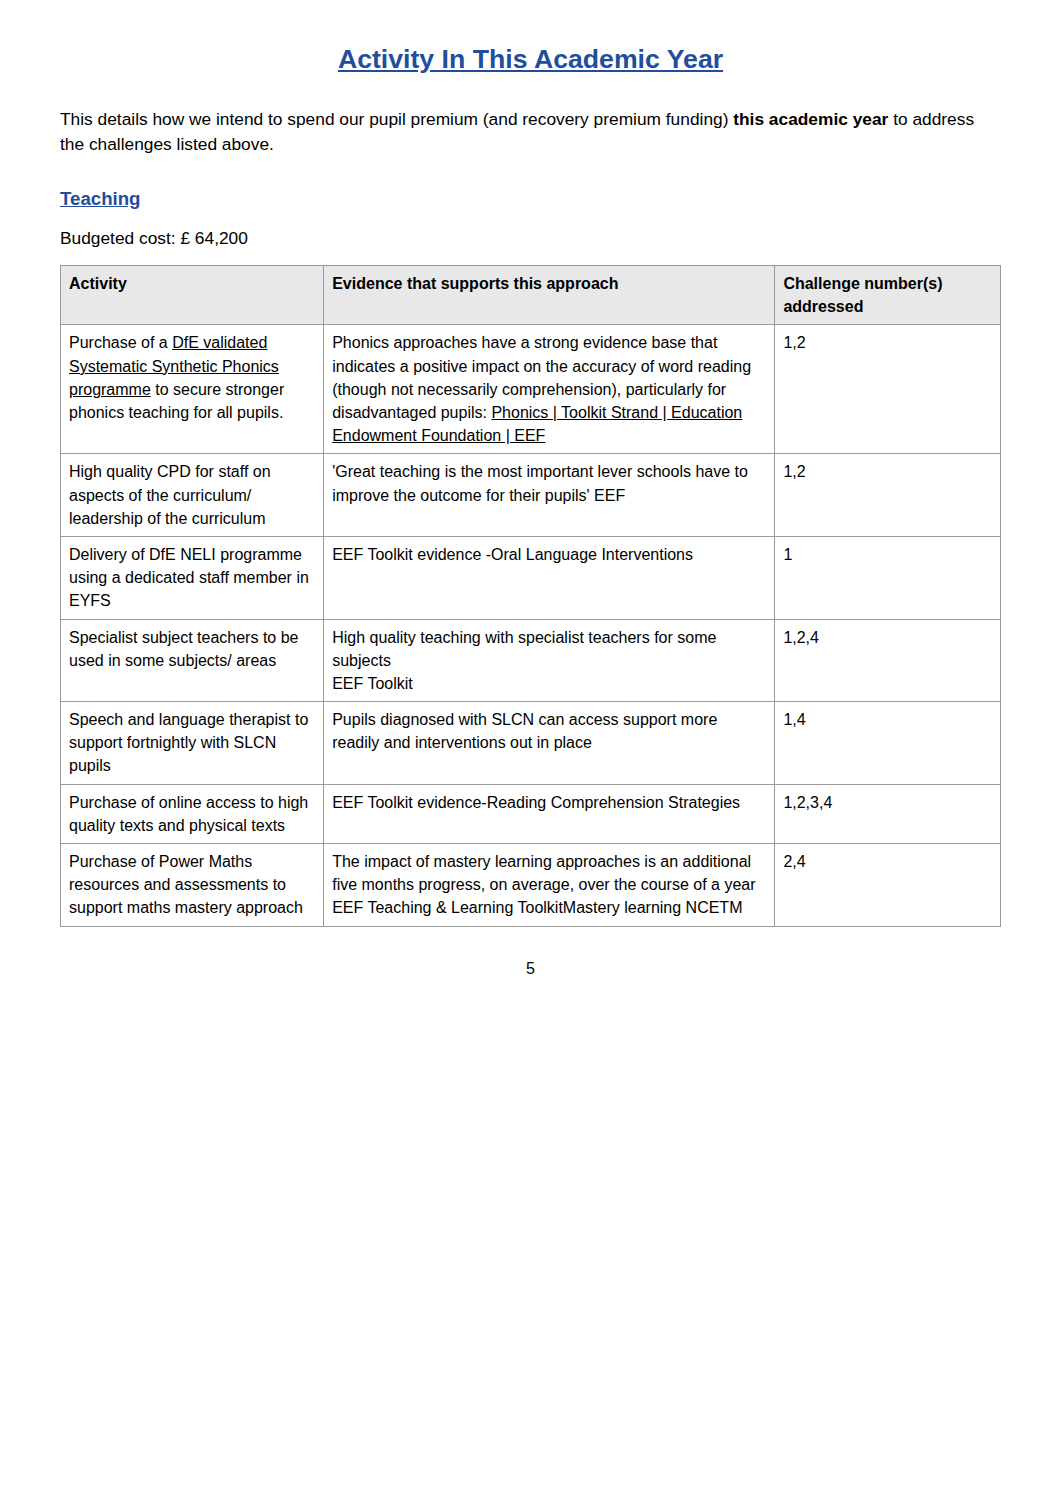Activity In This Academic Year
This details how we intend to spend our pupil premium (and recovery premium funding) this academic year to address the challenges listed above.
Teaching
Budgeted cost: £ 64,200
| Activity | Evidence that supports this approach | Challenge number(s) addressed |
| --- | --- | --- |
| Purchase of a DfE validated Systematic Synthetic Phonics programme to secure stronger phonics teaching for all pupils. | Phonics approaches have a strong evidence base that indicates a positive impact on the accuracy of word reading (though not necessarily comprehension), particularly for disadvantaged pupils: Phonics / Toolkit Strand / Education Endowment Foundation / EEF | 1,2 |
| High quality CPD for staff on aspects of the curriculum/ leadership of the curriculum | 'Great teaching is the most important lever schools have to improve the outcome for their pupils' EEF | 1,2 |
| Delivery of DfE NELI programme using a dedicated staff member in EYFS | EEF Toolkit evidence -Oral Language Interventions | 1 |
| Specialist subject teachers to be used in some subjects/ areas | High quality teaching with specialist teachers for some subjects EEF Toolkit | 1,2,4 |
| Speech and language therapist to support fortnightly with SLCN pupils | Pupils diagnosed with SLCN can access support more readily and interventions out in place | 1,4 |
| Purchase of online access to high quality texts and physical texts | EEF Toolkit evidence-Reading Comprehension Strategies | 1,2,3,4 |
| Purchase of Power Maths resources and assessments to support maths mastery approach | The impact of mastery learning approaches is an additional five months progress, on average, over the course of a year EEF Teaching & Learning ToolkitMastery learning NCETM | 2,4 |
5